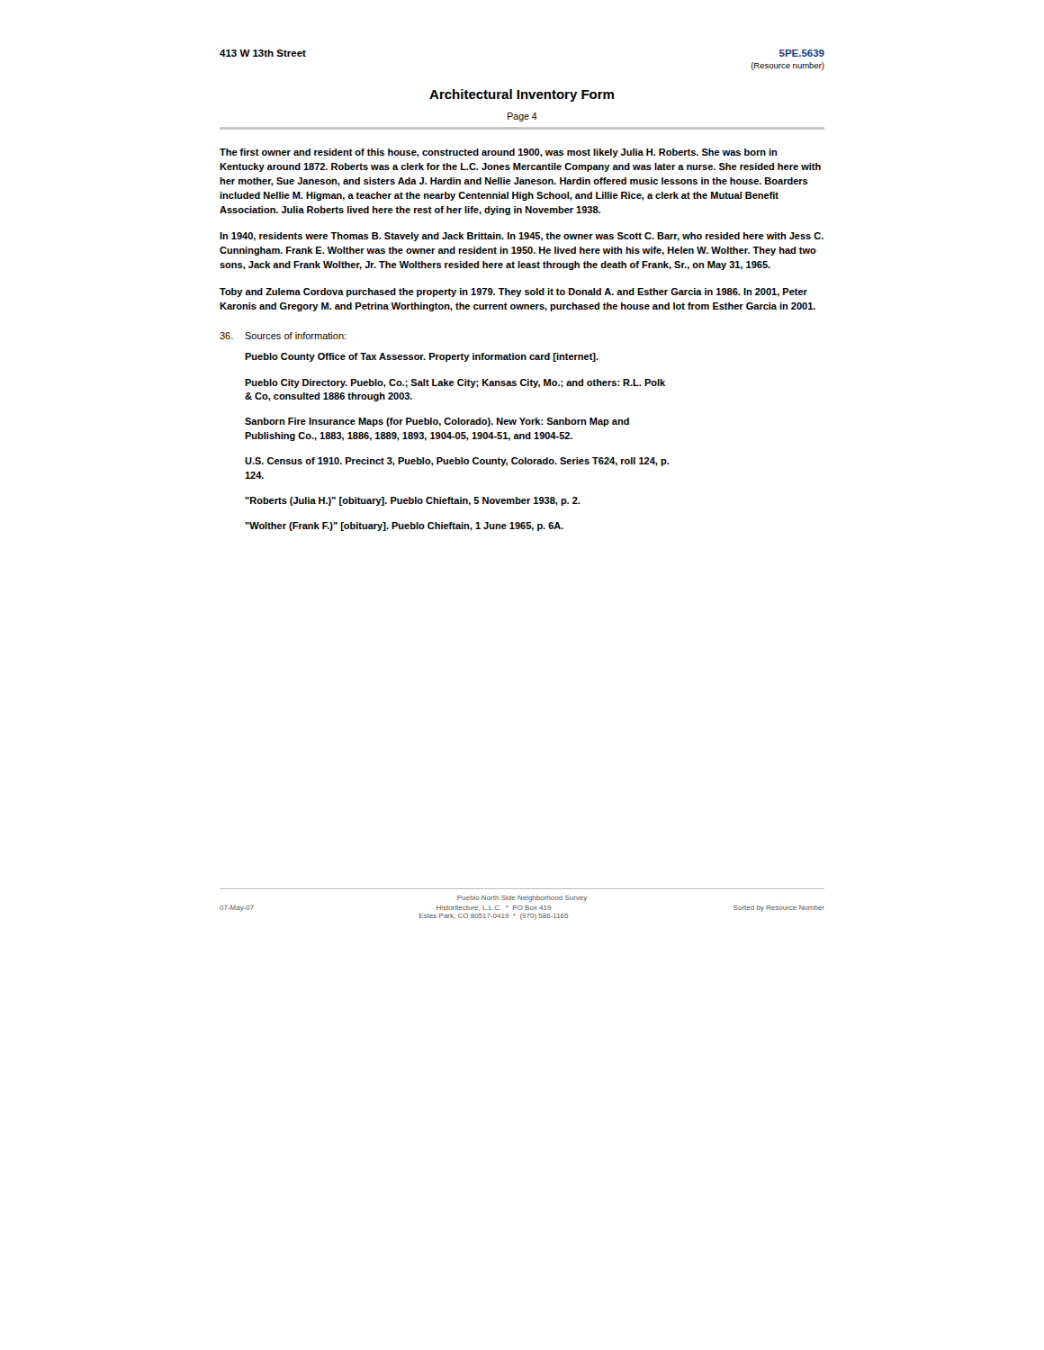413 W 13th Street
5PE.5639
(Resource number)
Architectural Inventory Form
Page 4
The first owner and resident of this house, constructed around 1900, was most likely Julia H. Roberts. She was born in Kentucky around 1872. Roberts was a clerk for the L.C. Jones Mercantile Company and was later a nurse. She resided here with her mother, Sue Janeson, and sisters Ada J. Hardin and Nellie Janeson. Hardin offered music lessons in the house. Boarders included Nellie M. Higman, a teacher at the nearby Centennial High School, and Lillie Rice, a clerk at the Mutual Benefit Association. Julia Roberts lived here the rest of her life, dying in November 1938.
In 1940, residents were Thomas B. Stavely and Jack Brittain. In 1945, the owner was Scott C. Barr, who resided here with Jess C. Cunningham. Frank E. Wolther was the owner and resident in 1950. He lived here with his wife, Helen W. Wolther. They had two sons, Jack and Frank Wolther, Jr. The Wolthers resided here at least through the death of Frank, Sr., on May 31, 1965.
Toby and Zulema Cordova purchased the property in 1979. They sold it to Donald A. and Esther Garcia in 1986. In 2001, Peter Karonis and Gregory M. and Petrina Worthington, the current owners, purchased the house and lot from Esther Garcia in 2001.
36.
Sources of information:
Pueblo County Office of Tax Assessor. Property information card [internet].
Pueblo City Directory. Pueblo, Co.; Salt Lake City; Kansas City, Mo.; and others: R.L. Polk
& Co, consulted 1886 through 2003.
Sanborn Fire Insurance Maps (for Pueblo, Colorado). New York: Sanborn Map and
Publishing Co., 1883, 1886, 1889, 1893, 1904-05, 1904-51, and 1904-52.
U.S. Census of 1910. Precinct 3, Pueblo, Pueblo County, Colorado. Series T624, roll 124, p.
124.
"Roberts (Julia H.)" [obituary]. Pueblo Chieftain, 5 November 1938, p. 2.
"Wolther (Frank F.)" [obituary]. Pueblo Chieftain, 1 June 1965, p. 6A.
Pueblo North Side Neighborhood Survey
07-May-07
Historitecture, L.L.C. * PO Box 419
Estes Park, CO 80517-0419 * (970) 586-1165
Sorted by Resource Number